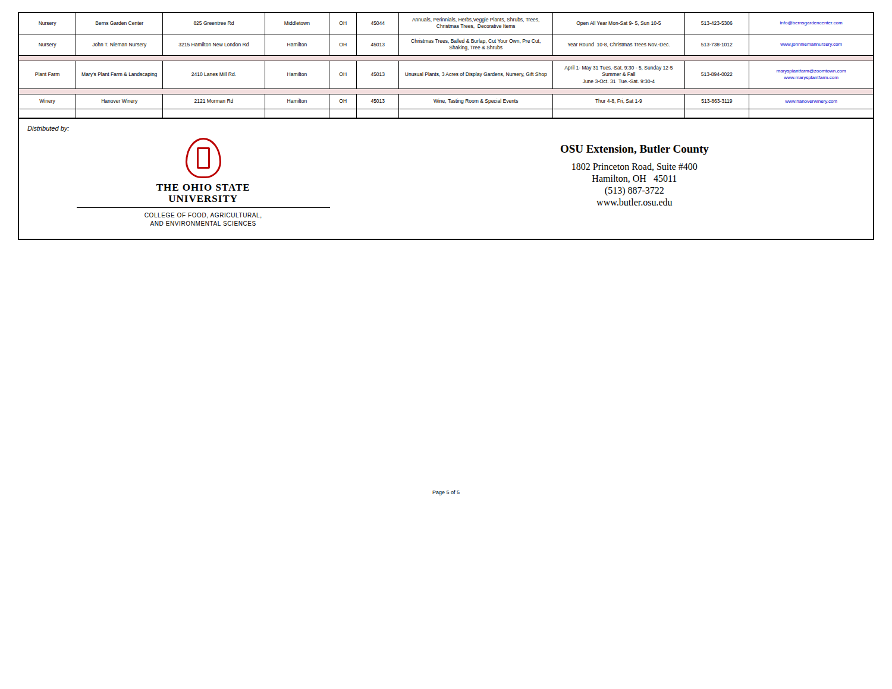| Nursery | Berns Garden Center | 825 Greentree Rd | Middletown | OH | 45044 | Annuals, Perinnials, Herbs,Veggie Plants, Shrubs, Trees, Christmas Trees, Decorative Items | Open All Year Mon-Sat 9- 5, Sun 10-5 | 513-423-5306 | info@bernsgardencenter.com |
| Nursery | John T. Nieman Nursery | 3215 Hamilton New London Rd | Hamilton | OH | 45013 | Christmas Trees, Balled & Burlap, Cut Your Own, Pre Cut, Shaking, Tree & Shrubs | Year Round 10-8, Christmas Trees Nov.-Dec. | 513-738-1012 | www.johnniemannursery.com |
| Plant Farm | Mary's Plant Farm & Landscaping | 2410 Lanes Mill Rd. | Hamilton | OH | 45013 | Unusual Plants, 3 Acres of Display Gardens, Nursery, Gift Shop | April 1- May 31 Tues.-Sat. 9:30 - 5, Sunday 12-5 Summer & Fall June 3-Oct. 31 Tue.-Sat. 9:30-4 | 513-894-0022 | marysplantfarm@zoomtown.com www.marysplantfarm.com |
| Winery | Hanover Winery | 2121 Morman Rd | Hamilton | OH | 45013 | Wine, Tasting Room & Special Events | Thur 4-8, Fri, Sat 1-9 | 513-863-3119 | www.hanoverwinery.com |
Distributed by:
THE OHIO STATE
UNIVERSITY
COLLEGE OF FOOD, AGRICULTURAL,
AND ENVIRONMENTAL SCIENCES
OSU Extension, Butler County
1802 Princeton Road, Suite #400
Hamilton, OH 45011
(513) 887-3722
www.butler.osu.edu
Page 5 of 5